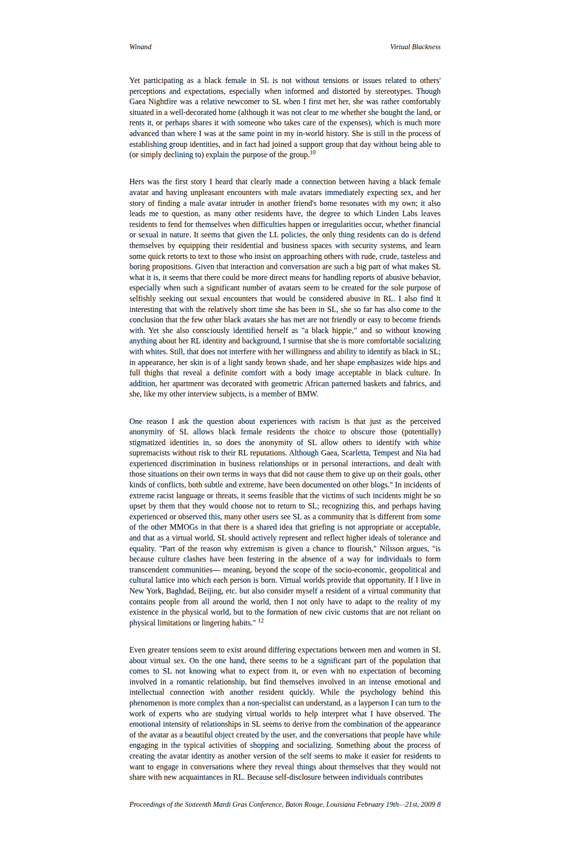Winand Virtual Blackness
Yet participating as a black female in SL is not without tensions or issues related to others' perceptions and expectations, especially when informed and distorted by stereotypes. Though Gaea Nightfire was a relative newcomer to SL when I first met her, she was rather comfortably situated in a well-decorated home (although it was not clear to me whether she bought the land, or rents it, or perhaps shares it with someone who takes care of the expenses), which is much more advanced than where I was at the same point in my in-world history. She is still in the process of establishing group identities, and in fact had joined a support group that day without being able to (or simply declining to) explain the purpose of the group.10
Hers was the first story I heard that clearly made a connection between having a black female avatar and having unpleasant encounters with male avatars immediately expecting sex, and her story of finding a male avatar intruder in another friend's home resonates with my own; it also leads me to question, as many other residents have, the degree to which Linden Labs leaves residents to fend for themselves when difficulties happen or irregularities occur, whether financial or sexual in nature. It seems that given the LL policies, the only thing residents can do is defend themselves by equipping their residential and business spaces with security systems, and learn some quick retorts to text to those who insist on approaching others with rude, crude, tasteless and boring propositions. Given that interaction and conversation are such a big part of what makes SL what it is, it seems that there could be more direct means for handling reports of abusive behavior, especially when such a significant number of avatars seem to be created for the sole purpose of selfishly seeking out sexual encounters that would be considered abusive in RL. I also find it interesting that with the relatively short time she has been in SL, she so far has also come to the conclusion that the few other black avatars she has met are not friendly or easy to become friends with. Yet she also consciously identified herself as "a black hippie," and so without knowing anything about her RL identity and background, I surmise that she is more comfortable socializing with whites. Still, that does not interfere with her willingness and ability to identify as black in SL; in appearance, her skin is of a light sandy brown shade, and her shape emphasizes wide hips and full thighs that reveal a definite comfort with a body image acceptable in black culture. In addition, her apartment was decorated with geometric African patterned baskets and fabrics, and she, like my other interview subjects, is a member of BMW.
One reason I ask the question about experiences with racism is that just as the perceived anonymity of SL allows black female residents the choice to obscure those (potentially) stigmatized identities in, so does the anonymity of SL allow others to identify with white supremacists without risk to their RL reputations. Although Gaea, Scarletta, Tempest and Nia had experienced discrimination in business relationships or in personal interactions, and dealt with those situations on their own terms in ways that did not cause them to give up on their goals, other kinds of conflicts, both subtle and extreme, have been documented on other blogs." In incidents of extreme racist language or threats, it seems feasible that the victims of such incidents might be so upset by them that they would choose not to return to SL; recognizing this, and perhaps having experienced or observed this, many other users see SL as a community that is different from some of the other MMOGs in that there is a shared idea that griefing is not appropriate or acceptable, and that as a virtual world, SL should actively represent and reflect higher ideals of tolerance and equality. "Part of the reason why extremism is given a chance to flourish," Nilsson argues, "is because culture clashes have been festering in the absence of a way for individuals to form transcendent communities— meaning, beyond the scope of the socio-economic, geopolitical and cultural lattice into which each person is born. Virtual worlds provide that opportunity. If I live in New York, Baghdad, Beijing, etc. but also consider myself a resident of a virtual community that contains people from all around the world, then I not only have to adapt to the reality of my existence in the physical world, but to the formation of new civic customs that are not reliant on physical limitations or lingering habits." 12
Even greater tensions seem to exist around differing expectations between men and women in SL about virtual sex. On the one hand, there seems to be a significant part of the population that comes to SL not knowing what to expect from it, or even with no expectation of becoming involved in a romantic relationship, but find themselves involved in an intense emotional and intellectual connection with another resident quickly. While the psychology behind this phenomenon is more complex than a non-specialist can understand, as a layperson I can turn to the work of experts who are studying virtual worlds to help interpret what I have observed. The emotional intensity of relationships in SL seems to derive from the combination of the appearance of the avatar as a beautiful object created by the user, and the conversations that people have while engaging in the typical activities of shopping and socializing. Something about the process of creating the avatar identity as another version of the self seems to make it easier for residents to want to engage in conversations where they reveal things about themselves that they would not share with new acquaintances in RL. Because self-disclosure between individuals contributes
Proceedings of the Sixteenth Mardi Gras Conference, Baton Rouge, Louisiana February 19th—21st, 2009 8